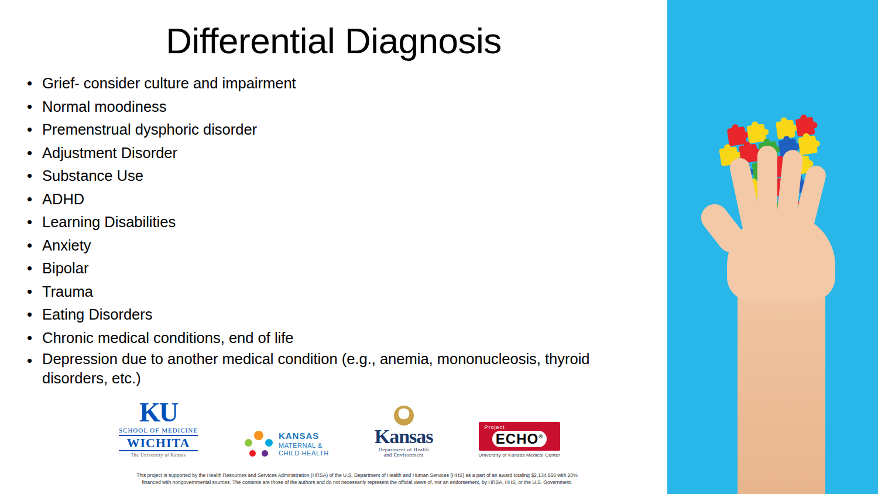Differential Diagnosis
Grief- consider culture and impairment
Normal moodiness
Premenstrual dysphoric disorder
Adjustment Disorder
Substance Use
ADHD
Learning Disabilities
Anxiety
Bipolar
Trauma
Eating Disorders
Chronic medical conditions, end of life
Depression due to another medical condition (e.g., anemia, mononucleosis, thyroid disorders, etc.)
KU
SCHOOL OF MEDICINE
WICHITA
The University of Kansas
KANSAS
MATERNAL &
CHILD HEALTH
Kansas
Department of Health
and Environment
Project
ECHO®
University of Kansas Medical Center
This project is supported by the Health Resources and Services Administration (HRSA) of the U.S. Department of Health and Human Services (HHS) as a part of an award totaling $2,134,666 with 20%
financed with nongovernmental sources. The contents are those of the authors and do not necessarily represent the official views of, nor an endorsement, by HRSA, HHS, or the U.S. Government.